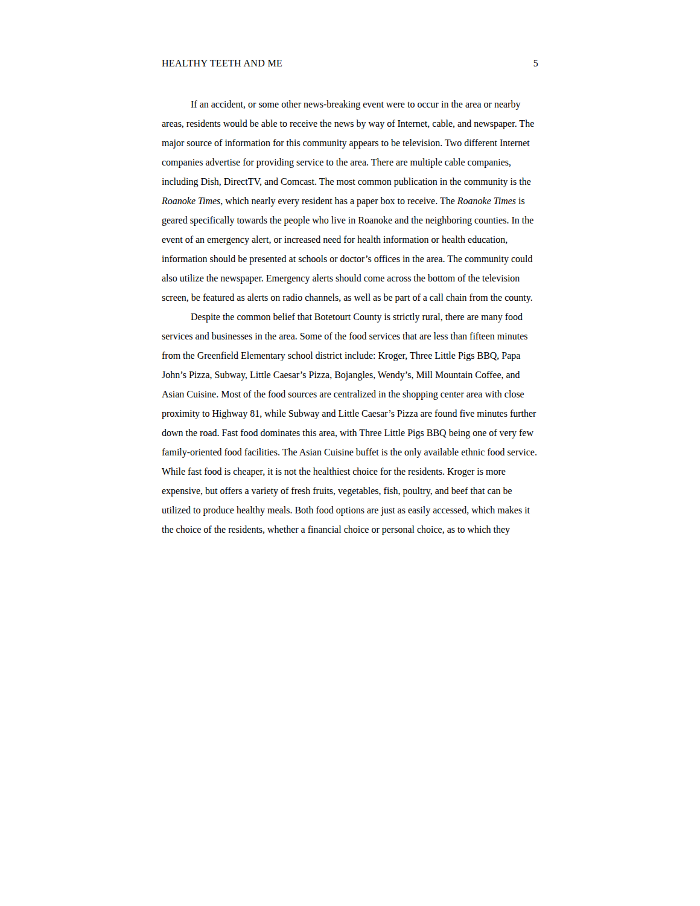Healthy Teeth and Me 5
If an accident, or some other news-breaking event were to occur in the area or nearby areas, residents would be able to receive the news by way of Internet, cable, and newspaper. The major source of information for this community appears to be television. Two different Internet companies advertise for providing service to the area. There are multiple cable companies, including Dish, DirectTV, and Comcast. The most common publication in the community is the Roanoke Times, which nearly every resident has a paper box to receive. The Roanoke Times is geared specifically towards the people who live in Roanoke and the neighboring counties. In the event of an emergency alert, or increased need for health information or health education, information should be presented at schools or doctor’s offices in the area. The community could also utilize the newspaper. Emergency alerts should come across the bottom of the television screen, be featured as alerts on radio channels, as well as be part of a call chain from the county.
Despite the common belief that Botetourt County is strictly rural, there are many food services and businesses in the area. Some of the food services that are less than fifteen minutes from the Greenfield Elementary school district include: Kroger, Three Little Pigs BBQ, Papa John’s Pizza, Subway, Little Caesar’s Pizza, Bojangles, Wendy’s, Mill Mountain Coffee, and Asian Cuisine. Most of the food sources are centralized in the shopping center area with close proximity to Highway 81, while Subway and Little Caesar’s Pizza are found five minutes further down the road. Fast food dominates this area, with Three Little Pigs BBQ being one of very few family-oriented food facilities. The Asian Cuisine buffet is the only available ethnic food service. While fast food is cheaper, it is not the healthiest choice for the residents. Kroger is more expensive, but offers a variety of fresh fruits, vegetables, fish, poultry, and beef that can be utilized to produce healthy meals. Both food options are just as easily accessed, which makes it the choice of the residents, whether a financial choice or personal choice, as to which they